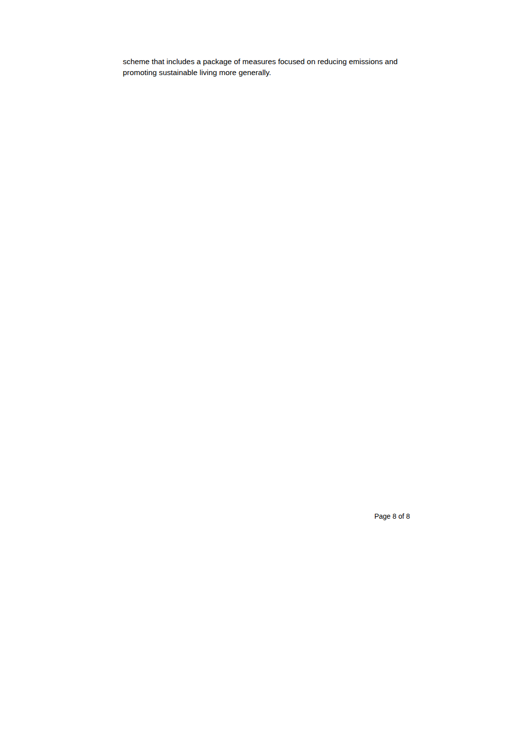scheme that includes a package of measures focused on reducing emissions and promoting sustainable living more generally.
Page 8 of 8